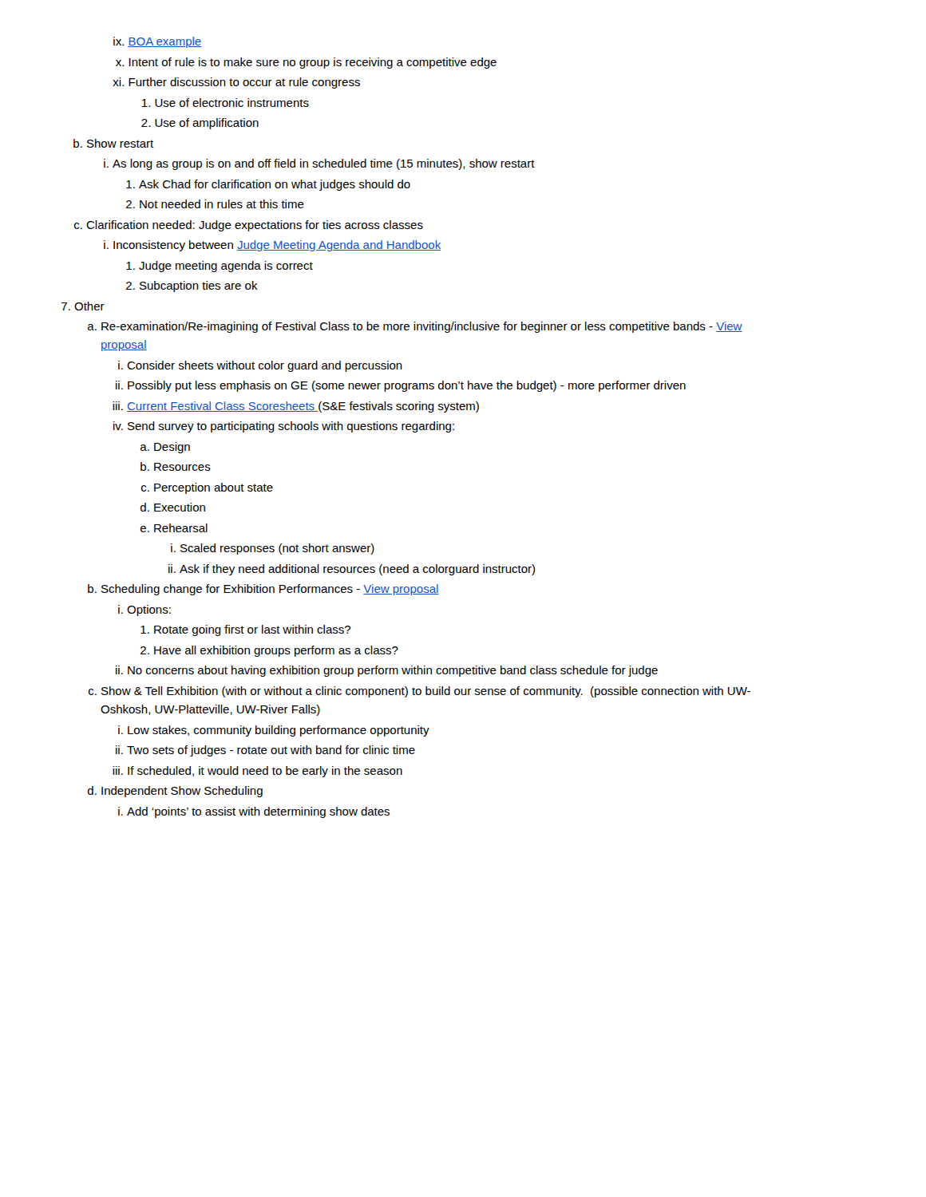BOA example
Intent of rule is to make sure no group is receiving a competitive edge
Further discussion to occur at rule congress
Use of electronic instruments
Use of amplification
Show restart
As long as group is on and off field in scheduled time (15 minutes), show restart
Ask Chad for clarification on what judges should do
Not needed in rules at this time
Clarification needed: Judge expectations for ties across classes
Inconsistency between Judge Meeting Agenda and Handbook
Judge meeting agenda is correct
Subcaption ties are ok
Other
Re-examination/Re-imagining of Festival Class to be more inviting/inclusive for beginner or less competitive bands - View proposal
Consider sheets without color guard and percussion
Possibly put less emphasis on GE (some newer programs don’t have the budget) - more performer driven
Current Festival Class Scoresheets (S&E festivals scoring system)
Send survey to participating schools with questions regarding:
Design
Resources
Perception about state
Execution
Rehearsal
Scaled responses (not short answer)
Ask if they need additional resources (need a colorguard instructor)
Scheduling change for Exhibition Performances - View proposal
Options:
Rotate going first or last within class?
Have all exhibition groups perform as a class?
No concerns about having exhibition group perform within competitive band class schedule for judge
Show & Tell Exhibition (with or without a clinic component) to build our sense of community. (possible connection with UW-Oshkosh, UW-Platteville, UW-River Falls)
Low stakes, community building performance opportunity
Two sets of judges - rotate out with band for clinic time
If scheduled, it would need to be early in the season
Independent Show Scheduling
Add ‘points’ to assist with determining show dates